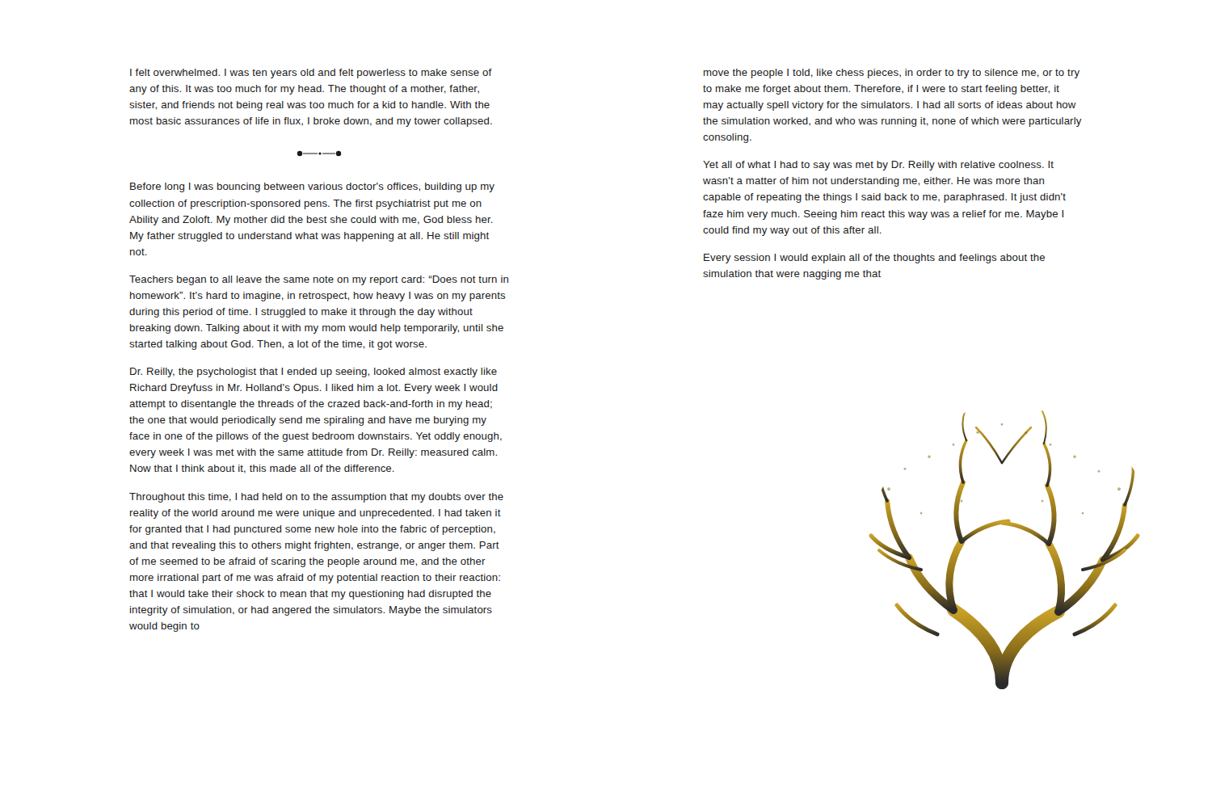I felt overwhelmed. I was ten years old and felt powerless to make sense of any of this. It was too much for my head. The thought of a mother, father, sister, and friends not being real was too much for a kid to handle. With the most basic assurances of life in flux, I broke down, and my tower collapsed.
Before long I was bouncing between various doctor's offices, building up my collection of prescription-sponsored pens. The first psychiatrist put me on Ability and Zoloft. My mother did the best she could with me, God bless her. My father struggled to understand what was happening at all. He still might not.
Teachers began to all leave the same note on my report card: “Does not turn in homework”. It's hard to imagine, in retrospect, how heavy I was on my parents during this period of time. I struggled to make it through the day without breaking down. Talking about it with my mom would help temporarily, until she started talking about God. Then, a lot of the time, it got worse.
Dr. Reilly, the psychologist that I ended up seeing, looked almost exactly like Richard Dreyfuss in Mr. Holland's Opus. I liked him a lot. Every week I would attempt to disentangle the threads of the crazed back-and-forth in my head; the one that would periodically send me spiraling and have me burying my face in one of the pillows of the guest bedroom downstairs. Yet oddly enough, every week I was met with the same attitude from Dr. Reilly: measured calm. Now that I think about it, this made all of the difference.
Throughout this time, I had held on to the assumption that my doubts over the reality of the world around me were unique and unprecedented. I had taken it for granted that I had punctured some new hole into the fabric of perception, and that revealing this to others might frighten, estrange, or anger them. Part of me seemed to be afraid of scaring the people around me, and the other more irrational part of me was afraid of my potential reaction to their reaction: that I would take their shock to mean that my questioning had disrupted the integrity of simulation, or had angered the simulators. Maybe the simulators would begin to
move the people I told, like chess pieces, in order to try to silence me, or to try to make me forget about them. Therefore, if I were to start feeling better, it may actually spell victory for the simulators. I had all sorts of ideas about how the simulation worked, and who was running it, none of which were particularly consoling.
Yet all of what I had to say was met by Dr. Reilly with relative coolness. It wasn't a matter of him not understanding me, either. He was more than capable of repeating the things I said back to me, paraphrased. It just didn't faze him very much. Seeing him react this way was a relief for me. Maybe I could find my way out of this after all.
Every session I would explain all of the thoughts and feelings about the simulation that were nagging me that